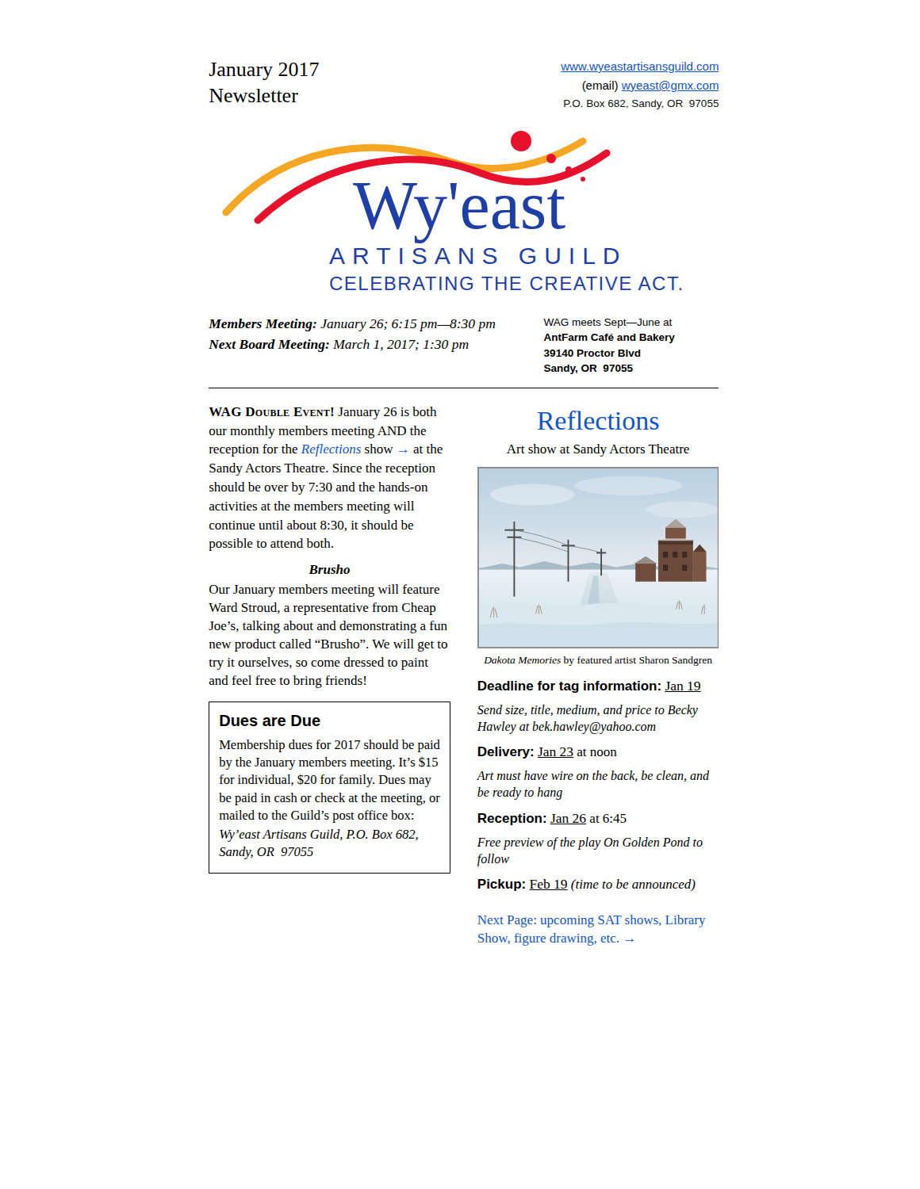January 2017
Newsletter
www.wyeastartisansguild.com
(email) wyeast@gmx.com
P.O. Box 682, Sandy, OR 97055
Wy'east ARTISANS GUILD CELEBRATING THE CREATIVE ACT.
Members Meeting: January 26; 6:15 pm—8:30 pm
Next Board Meeting: March 1, 2017; 1:30 pm
WAG meets Sept—June at
AntFarm Café and Bakery
39140 Proctor Blvd
Sandy, OR 97055
WAG Double Event! January 26 is both our monthly members meeting AND the reception for the Reflections show → at the Sandy Actors Theatre. Since the reception should be over by 7:30 and the hands-on activities at the members meeting will continue until about 8:30, it should be possible to attend both.
Brusho
Our January members meeting will feature Ward Stroud, a representative from Cheap Joe’s, talking about and demonstrating a fun new product called “Brusho”. We will get to try it ourselves, so come dressed to paint and feel free to bring friends!
Dues are Due
Membership dues for 2017 should be paid by the January members meeting. It’s $15 for individual, $20 for family. Dues may be paid in cash or check at the meeting, or mailed to the Guild’s post office box: Wy’east Artisans Guild, P.O. Box 682, Sandy, OR 97055
Reflections
Art show at Sandy Actors Theatre
Dakota Memories by featured artist Sharon Sandgren
Deadline for tag information:
Jan 19
Send size, title, medium, and price to Becky Hawley at bek.hawley@yahoo.com
Delivery:
Jan 23 at noon
Art must have wire on the back, be clean, and be ready to hang
Reception:
Jan 26 at 6:45
Free preview of the play On Golden Pond to follow
Pickup:
Feb 19 (time to be announced)
Next Page: upcoming SAT shows, Library Show, figure drawing, etc. →